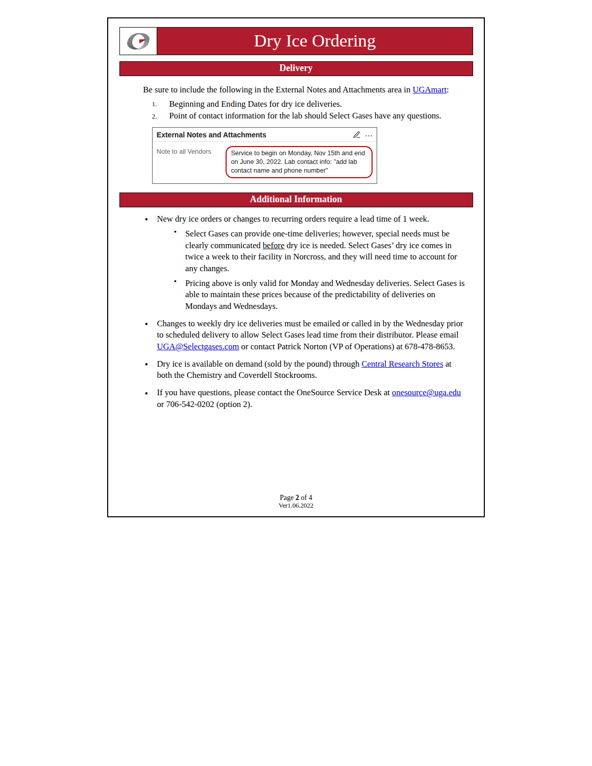Dry Ice Ordering
Delivery
Be sure to include the following in the External Notes and Attachments area in UGAmart:
Beginning and Ending Dates for dry ice deliveries.
Point of contact information for the lab should Select Gases have any questions.
External Notes and Attachments
⋯
Note to all Vendors
Service to begin on Monday, Nov 15th and end on June 30, 2022. Lab contact info: "add lab contact name and phone number"
Additional Information
New dry ice orders or changes to recurring orders require a lead time of 1 week.
Select Gases can provide one-time deliveries; however, special needs must be clearly communicated before dry ice is needed. Select Gases’ dry ice comes in twice a week to their facility in Norcross, and they will need time to account for any changes.
Pricing above is only valid for Monday and Wednesday deliveries. Select Gases is able to maintain these prices because of the predictability of deliveries on Mondays and Wednesdays.
Changes to weekly dry ice deliveries must be emailed or called in by the Wednesday prior to scheduled delivery to allow Select Gases lead time from their distributor. Please email UGA@Selectgases.com or contact Patrick Norton (VP of Operations) at 678-478-8653.
Dry ice is available on demand (sold by the pound) through Central Research Stores at both the Chemistry and Coverdell Stockrooms.
If you have questions, please contact the OneSource Service Desk at onesource@uga.edu or 706-542-0202 (option 2).
Page 2 of 4
Ver1.06.2022